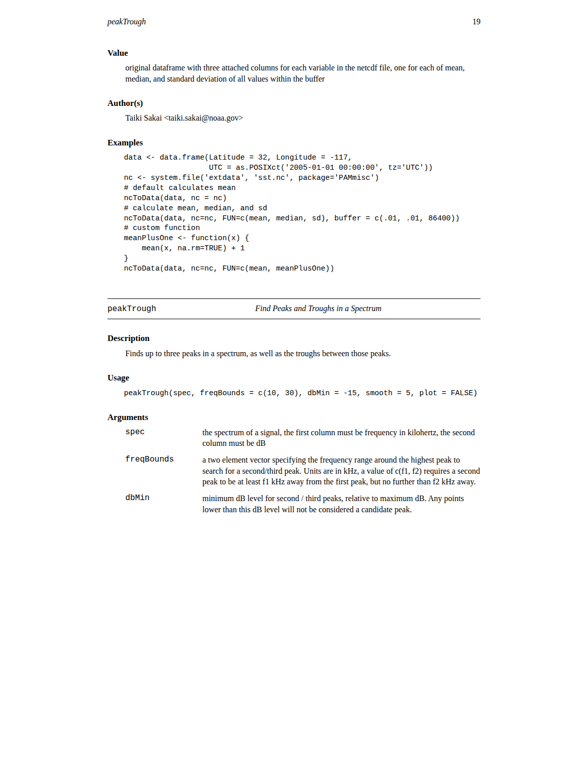peakTrough 19
Value
original dataframe with three attached columns for each variable in the netcdf file, one for each of mean, median, and standard deviation of all values within the buffer
Author(s)
Taiki Sakai <taiki.sakai@noaa.gov>
Examples
data <- data.frame(Latitude = 32, Longitude = -117,
                   UTC = as.POSIXct('2005-01-01 00:00:00', tz='UTC'))
nc <- system.file('extdata', 'sst.nc', package='PAMmisc')
# default calculates mean
ncToData(data, nc = nc)
# calculate mean, median, and sd
ncToData(data, nc=nc, FUN=c(mean, median, sd), buffer = c(.01, .01, 86400))
# custom function
meanPlusOne <- function(x) {
    mean(x, na.rm=TRUE) + 1
}
ncToData(data, nc=nc, FUN=c(mean, meanPlusOne))
peakTrough Find Peaks and Troughs in a Spectrum
Description
Finds up to three peaks in a spectrum, as well as the troughs between those peaks.
Usage
peakTrough(spec, freqBounds = c(10, 30), dbMin = -15, smooth = 5, plot = FALSE)
Arguments
spec
the spectrum of a signal, the first column must be frequency in kilohertz, the second column must be dB
freqBounds
a two element vector specifying the frequency range around the highest peak to search for a second/third peak. Units are in kHz, a value of c(f1, f2) requires a second peak to be at least f1 kHz away from the first peak, but no further than f2 kHz away.
dbMin
minimum dB level for second / third peaks, relative to maximum dB. Any points lower than this dB level will not be considered a candidate peak.